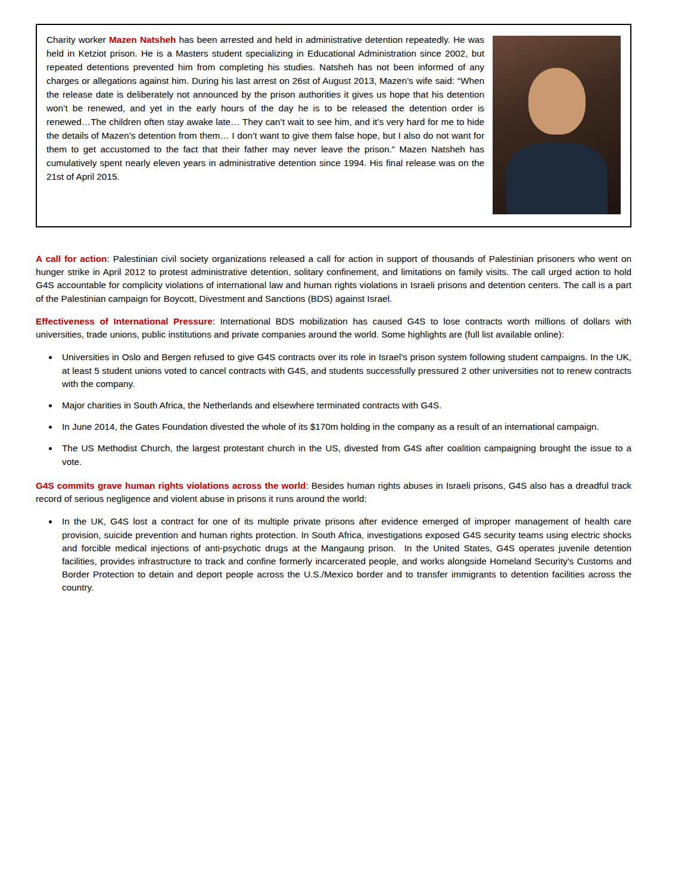Charity worker Mazen Natsheh has been arrested and held in administrative detention repeatedly. He was held in Ketziot prison. He is a Masters student specializing in Educational Administration since 2002, but repeated detentions prevented him from completing his studies. Natsheh has not been informed of any charges or allegations against him. During his last arrest on 26st of August 2013, Mazen’s wife said: “When the release date is deliberately not announced by the prison authorities it gives us hope that his detention won’t be renewed, and yet in the early hours of the day he is to be released the detention order is renewed…The children often stay awake late… They can’t wait to see him, and it’s very hard for me to hide the details of Mazen’s detention from them… I don’t want to give them false hope, but I also do not want for them to get accustomed to the fact that their father may never leave the prison.” Mazen Natsheh has cumulatively spent nearly eleven years in administrative detention since 1994. His final release was on the 21st of April 2015.
A call for action: Palestinian civil society organizations released a call for action in support of thousands of Palestinian prisoners who went on hunger strike in April 2012 to protest administrative detention, solitary confinement, and limitations on family visits. The call urged action to hold G4S accountable for complicity violations of international law and human rights violations in Israeli prisons and detention centers. The call is a part of the Palestinian campaign for Boycott, Divestment and Sanctions (BDS) against Israel.
Effectiveness of International Pressure: International BDS mobilization has caused G4S to lose contracts worth millions of dollars with universities, trade unions, public institutions and private companies around the world. Some highlights are (full list available online):
Universities in Oslo and Bergen refused to give G4S contracts over its role in Israel’s prison system following student campaigns. In the UK, at least 5 student unions voted to cancel contracts with G4S, and students successfully pressured 2 other universities not to renew contracts with the company.
Major charities in South Africa, the Netherlands and elsewhere terminated contracts with G4S.
In June 2014, the Gates Foundation divested the whole of its $170m holding in the company as a result of an international campaign.
The US Methodist Church, the largest protestant church in the US, divested from G4S after coalition campaigning brought the issue to a vote.
G4S commits grave human rights violations across the world: Besides human rights abuses in Israeli prisons, G4S also has a dreadful track record of serious negligence and violent abuse in prisons it runs around the world:
In the UK, G4S lost a contract for one of its multiple private prisons after evidence emerged of improper management of health care provision, suicide prevention and human rights protection. In South Africa, investigations exposed G4S security teams using electric shocks and forcible medical injections of anti-psychotic drugs at the Mangaung prison. In the United States, G4S operates juvenile detention facilities, provides infrastructure to track and confine formerly incarcerated people, and works alongside Homeland Security's Customs and Border Protection to detain and deport people across the U.S./Mexico border and to transfer immigrants to detention facilities across the country.